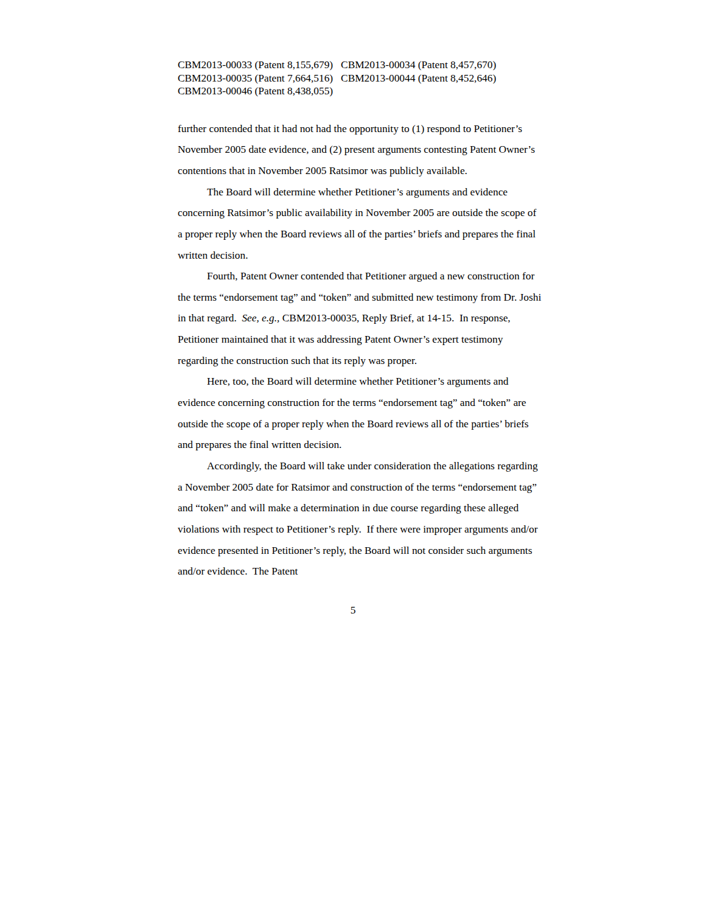CBM2013-00033 (Patent 8,155,679) CBM2013-00034 (Patent 8,457,670)
CBM2013-00035 (Patent 7,664,516) CBM2013-00044 (Patent 8,452,646)
CBM2013-00046 (Patent 8,438,055)
further contended that it had not had the opportunity to (1) respond to Petitioner’s November 2005 date evidence, and (2) present arguments contesting Patent Owner’s contentions that in November 2005 Ratsimor was publicly available.
The Board will determine whether Petitioner’s arguments and evidence concerning Ratsimor’s public availability in November 2005 are outside the scope of a proper reply when the Board reviews all of the parties’ briefs and prepares the final written decision.
Fourth, Patent Owner contended that Petitioner argued a new construction for the terms “endorsement tag” and “token” and submitted new testimony from Dr. Joshi in that regard. See, e.g., CBM2013-00035, Reply Brief, at 14-15. In response, Petitioner maintained that it was addressing Patent Owner’s expert testimony regarding the construction such that its reply was proper.
Here, too, the Board will determine whether Petitioner’s arguments and evidence concerning construction for the terms “endorsement tag” and “token” are outside the scope of a proper reply when the Board reviews all of the parties’ briefs and prepares the final written decision.
Accordingly, the Board will take under consideration the allegations regarding a November 2005 date for Ratsimor and construction of the terms “endorsement tag” and “token” and will make a determination in due course regarding these alleged violations with respect to Petitioner’s reply. If there were improper arguments and/or evidence presented in Petitioner’s reply, the Board will not consider such arguments and/or evidence. The Patent
5